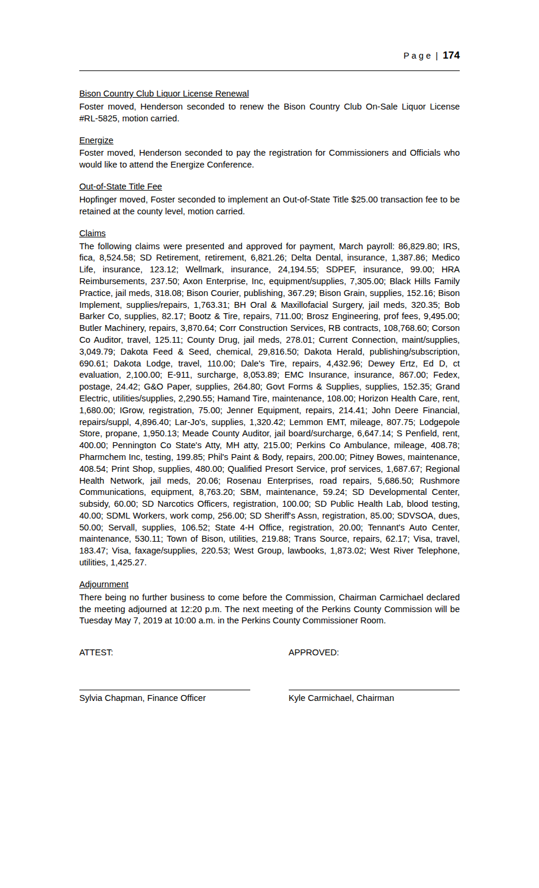P a g e | 174
Bison Country Club Liquor License Renewal
Foster moved, Henderson seconded to renew the Bison Country Club On-Sale Liquor License #RL-5825, motion carried.
Energize
Foster moved, Henderson seconded to pay the registration for Commissioners and Officials who would like to attend the Energize Conference.
Out-of-State Title Fee
Hopfinger moved, Foster seconded to implement an Out-of-State Title $25.00 transaction fee to be retained at the county level, motion carried.
Claims
The following claims were presented and approved for payment, March payroll: 86,829.80; IRS, fica, 8,524.58; SD Retirement, retirement, 6,821.26; Delta Dental, insurance, 1,387.86; Medico Life, insurance, 123.12; Wellmark, insurance, 24,194.55; SDPEF, insurance, 99.00; HRA Reimbursements, 237.50; Axon Enterprise, Inc, equipment/supplies, 7,305.00; Black Hills Family Practice, jail meds, 318.08; Bison Courier, publishing, 367.29; Bison Grain, supplies, 152.16; Bison Implement, supplies/repairs, 1,763.31; BH Oral & Maxillofacial Surgery, jail meds, 320.35; Bob Barker Co, supplies, 82.17; Bootz & Tire, repairs, 711.00; Brosz Engineering, prof fees, 9,495.00; Butler Machinery, repairs, 3,870.64; Corr Construction Services, RB contracts, 108,768.60; Corson Co Auditor, travel, 125.11; County Drug, jail meds, 278.01; Current Connection, maint/supplies, 3,049.79; Dakota Feed & Seed, chemical, 29,816.50; Dakota Herald, publishing/subscription, 690.61; Dakota Lodge, travel, 110.00; Dale's Tire, repairs, 4,432.96; Dewey Ertz, Ed D, ct evaluation, 2,100.00; E-911, surcharge, 8,053.89; EMC Insurance, insurance, 867.00; Fedex, postage, 24.42; G&O Paper, supplies, 264.80; Govt Forms & Supplies, supplies, 152.35; Grand Electric, utilities/supplies, 2,290.55; Hamand Tire, maintenance, 108.00; Horizon Health Care, rent, 1,680.00; IGrow, registration, 75.00; Jenner Equipment, repairs, 214.41; John Deere Financial, repairs/suppl, 4,896.40; Lar-Jo's, supplies, 1,320.42; Lemmon EMT, mileage, 807.75; Lodgepole Store, propane, 1,950.13; Meade County Auditor, jail board/surcharge, 6,647.14; S Penfield, rent, 400.00; Pennington Co State's Atty, MH atty, 215.00; Perkins Co Ambulance, mileage, 408.78; Pharmchem Inc, testing, 199.85; Phil's Paint & Body, repairs, 200.00; Pitney Bowes, maintenance, 408.54; Print Shop, supplies, 480.00; Qualified Presort Service, prof services, 1,687.67; Regional Health Network, jail meds, 20.06; Rosenau Enterprises, road repairs, 5,686.50; Rushmore Communications, equipment, 8,763.20; SBM, maintenance, 59.24; SD Developmental Center, subsidy, 60.00; SD Narcotics Officers, registration, 100.00; SD Public Health Lab, blood testing, 40.00; SDML Workers, work comp, 256.00; SD Sheriff's Assn, registration, 85.00; SDVSOA, dues, 50.00; Servall, supplies, 106.52; State 4-H Office, registration, 20.00; Tennant's Auto Center, maintenance, 530.11; Town of Bison, utilities, 219.88; Trans Source, repairs, 62.17; Visa, travel, 183.47; Visa, faxage/supplies, 220.53; West Group, lawbooks, 1,873.02; West River Telephone, utilities, 1,425.27.
Adjournment
There being no further business to come before the Commission, Chairman Carmichael declared the meeting adjourned at 12:20 p.m. The next meeting of the Perkins County Commission will be Tuesday May 7, 2019 at 10:00 a.m. in the Perkins County Commissioner Room.
ATTEST:
APPROVED:
Sylvia Chapman, Finance Officer
Kyle Carmichael, Chairman